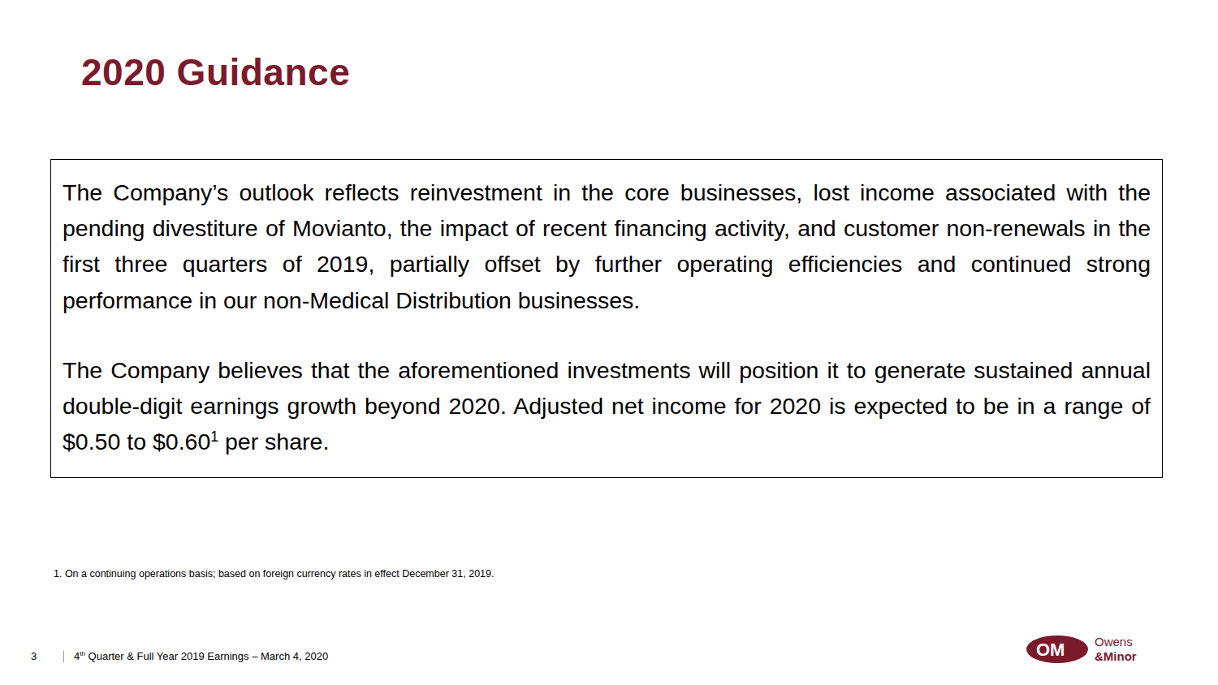2020 Guidance
The Company’s outlook reflects reinvestment in the core businesses, lost income associated with the pending divestiture of Movianto, the impact of recent financing activity, and customer non-renewals in the first three quarters of 2019, partially offset by further operating efficiencies and continued strong performance in our non-Medical Distribution businesses.
The Company believes that the aforementioned investments will position it to generate sustained annual double-digit earnings growth beyond 2020. Adjusted net income for 2020 is expected to be in a range of $0.50 to $0.601 per share.
1. On a continuing operations basis; based on foreign currency rates in effect December 31, 2019.
3
4th Quarter & Full Year 2019 Earnings – March 4, 2020
OM Owens &Minor